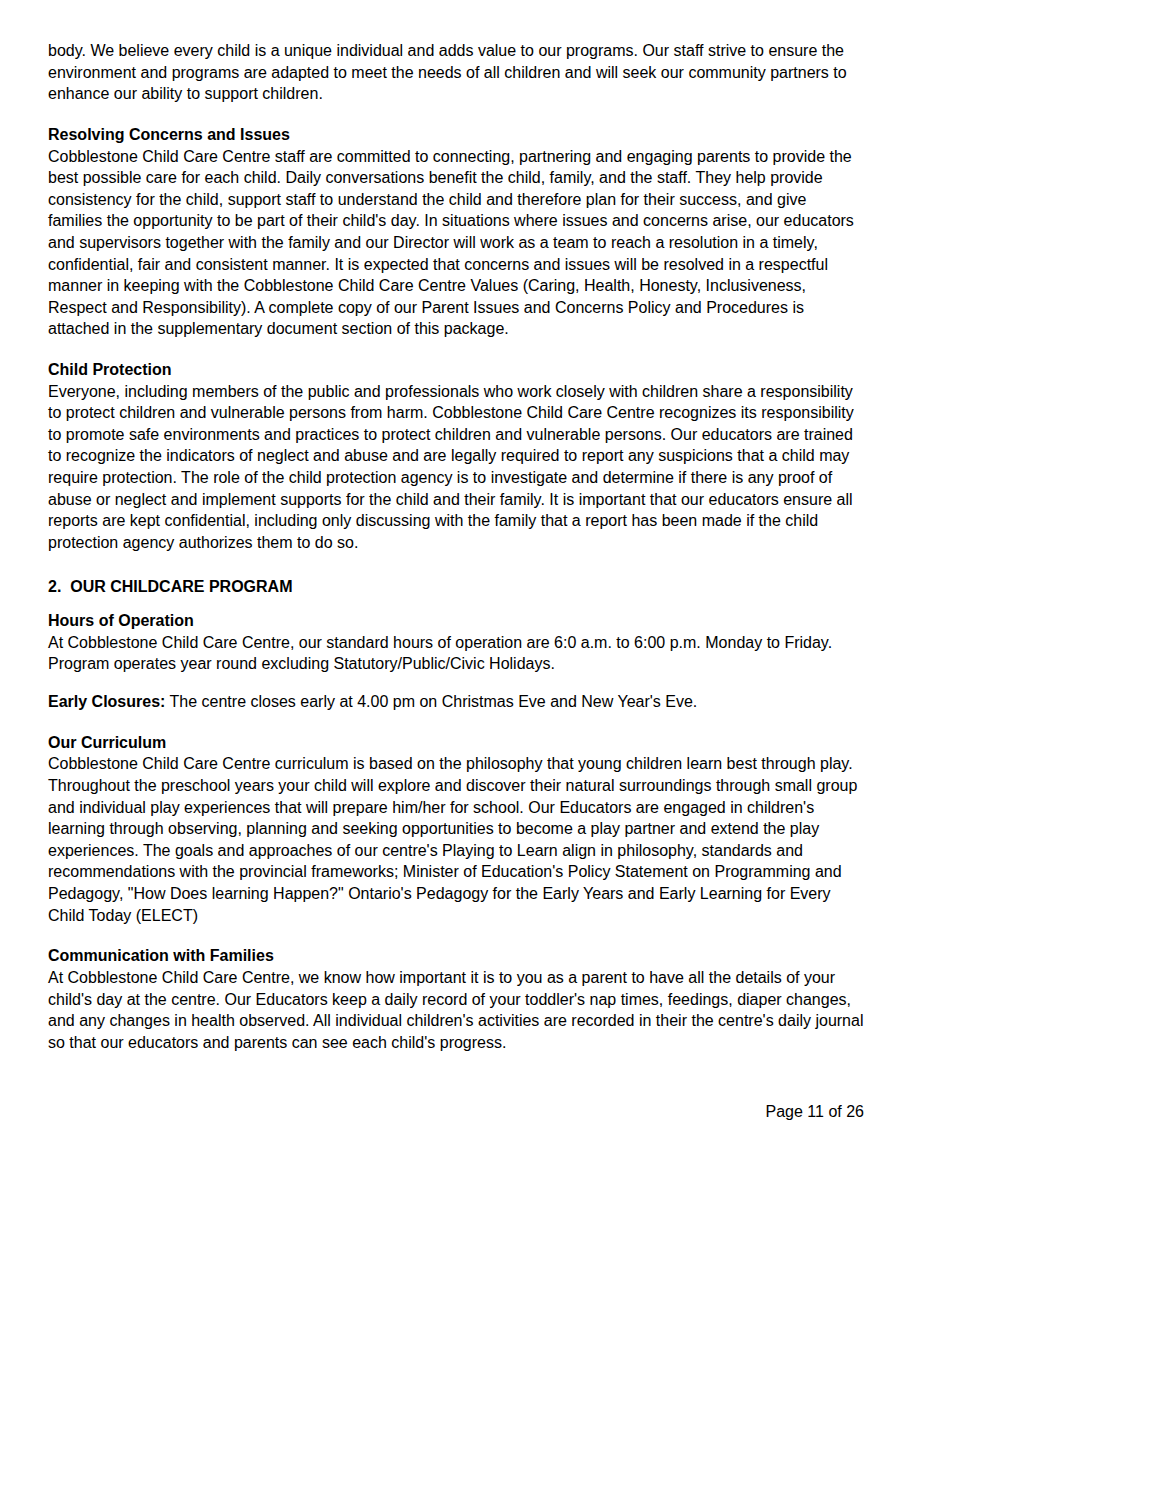body. We believe every child is a unique individual and adds value to our programs. Our staff strive to ensure the environment and programs are adapted to meet the needs of all children and will seek our community partners to enhance our ability to support children.
Resolving Concerns and Issues
Cobblestone Child Care Centre staff are committed to connecting, partnering and engaging parents to provide the best possible care for each child. Daily conversations benefit the child, family, and the staff. They help provide consistency for the child, support staff to understand the child and therefore plan for their success, and give families the opportunity to be part of their child's day. In situations where issues and concerns arise, our educators and supervisors together with the family and our Director will work as a team to reach a resolution in a timely, confidential, fair and consistent manner. It is expected that concerns and issues will be resolved in a respectful manner in keeping with the Cobblestone Child Care Centre Values (Caring, Health, Honesty, Inclusiveness, Respect and Responsibility). A complete copy of our Parent Issues and Concerns Policy and Procedures is attached in the supplementary document section of this package.
Child Protection
Everyone, including members of the public and professionals who work closely with children share a responsibility to protect children and vulnerable persons from harm. Cobblestone Child Care Centre recognizes its responsibility to promote safe environments and practices to protect children and vulnerable persons. Our educators are trained to recognize the indicators of neglect and abuse and are legally required to report any suspicions that a child may require protection. The role of the child protection agency is to investigate and determine if there is any proof of abuse or neglect and implement supports for the child and their family. It is important that our educators ensure all reports are kept confidential, including only discussing with the family that a report has been made if the child protection agency authorizes them to do so.
2. OUR CHILDCARE PROGRAM
Hours of Operation
At Cobblestone Child Care Centre, our standard hours of operation are 6:0 a.m. to 6:00 p.m. Monday to Friday. Program operates year round excluding Statutory/Public/Civic Holidays.
Early Closures: The centre closes early at 4.00 pm on Christmas Eve and New Year's Eve.
Our Curriculum
Cobblestone Child Care Centre curriculum is based on the philosophy that young children learn best through play. Throughout the preschool years your child will explore and discover their natural surroundings through small group and individual play experiences that will prepare him/her for school. Our Educators are engaged in children's learning through observing, planning and seeking opportunities to become a play partner and extend the play experiences. The goals and approaches of our centre's Playing to Learn align in philosophy, standards and recommendations with the provincial frameworks; Minister of Education's Policy Statement on Programming and Pedagogy, "How Does learning Happen?" Ontario's Pedagogy for the Early Years and Early Learning for Every Child Today (ELECT)
Communication with Families
At Cobblestone Child Care Centre, we know how important it is to you as a parent to have all the details of your child's day at the centre. Our Educators keep a daily record of your toddler's nap times, feedings, diaper changes, and any changes in health observed. All individual children's activities are recorded in their the centre's daily journal so that our educators and parents can see each child's progress.
Page 11 of 26